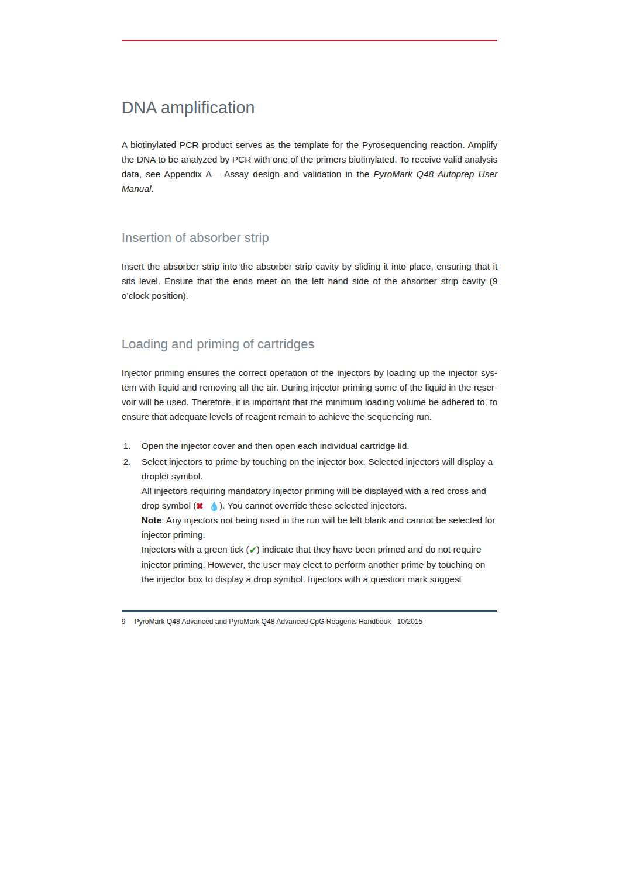DNA amplification
A biotinylated PCR product serves as the template for the Pyrosequencing reaction. Amplify the DNA to be analyzed by PCR with one of the primers biotinylated. To receive valid analysis data, see Appendix A – Assay design and validation in the PyroMark Q48 Autoprep User Manual.
Insertion of absorber strip
Insert the absorber strip into the absorber strip cavity by sliding it into place, ensuring that it sits level. Ensure that the ends meet on the left hand side of the absorber strip cavity (9 o’clock position).
Loading and priming of cartridges
Injector priming ensures the correct operation of the injectors by loading up the injector system with liquid and removing all the air. During injector priming some of the liquid in the reservoir will be used. Therefore, it is important that the minimum loading volume be adhered to, to ensure that adequate levels of reagent remain to achieve the sequencing run.
Open the injector cover and then open each individual cartridge lid.
Select injectors to prime by touching on the injector box. Selected injectors will display a droplet symbol. All injectors requiring mandatory injector priming will be displayed with a red cross and drop symbol (✖ 💧). You cannot override these selected injectors. Note: Any injectors not being used in the run will be left blank and cannot be selected for injector priming. Injectors with a green tick (✔) indicate that they have been primed and do not require injector priming. However, the user may elect to perform another prime by touching on the injector box to display a drop symbol. Injectors with a question mark suggest
9 PyroMark Q48 Advanced and PyroMark Q48 Advanced CpG Reagents Handbook 10/2015